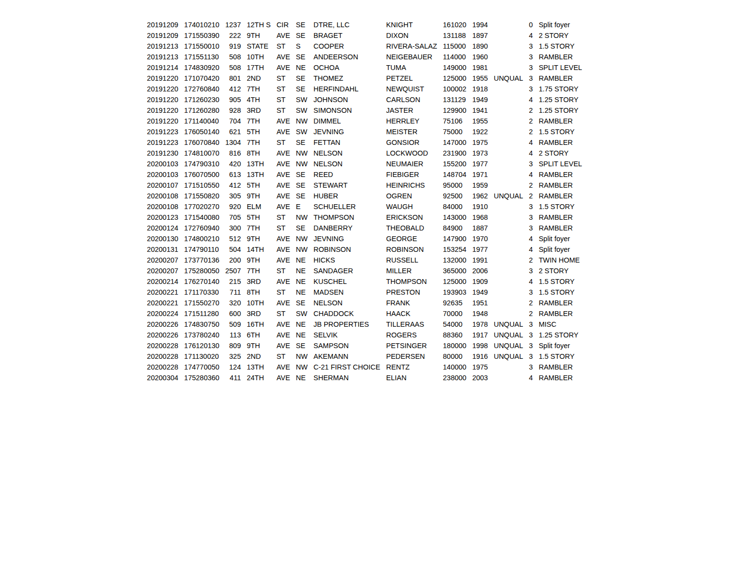| 20191209 | 174010210 | 1237 | 12TH S | CIR | SE | DTRE, LLC | KNIGHT | 161020 | 1994 | | 0 | Split foyer |
| 20191209 | 171550390 | 222 | 9TH | AVE | SE | BRAGET | DIXON | 131188 | 1897 | | 4 | 2 STORY |
| 20191213 | 171550010 | 919 | STATE | ST | S | COOPER | RIVERA-SALAZ | 115000 | 1890 | | 3 | 1.5 STORY |
| 20191213 | 171551130 | 508 | 10TH | AVE | SE | ANDEERSON | NEIGEBAUER | 114000 | 1960 | | 3 | RAMBLER |
| 20191214 | 174830920 | 508 | 17TH | AVE | NE | OCHOA | TUMA | 149000 | 1981 | | 3 | SPLIT LEVEL |
| 20191220 | 171070420 | 801 | 2ND | ST | SE | THOMEZ | PETZEL | 125000 | 1955 | UNQUAL | 3 | RAMBLER |
| 20191220 | 172760840 | 412 | 7TH | ST | SE | HERFINDAHL | NEWQUIST | 100002 | 1918 | | 3 | 1.75 STORY |
| 20191220 | 171260230 | 905 | 4TH | ST | SW | JOHNSON | CARLSON | 131129 | 1949 | | 4 | 1.25 STORY |
| 20191220 | 171260280 | 928 | 3RD | ST | SW | SIMONSON | JASTER | 129900 | 1941 | | 2 | 1.25 STORY |
| 20191220 | 171140040 | 704 | 7TH | AVE | NW | DIMMEL | HERRLEY | 75106 | 1955 | | 2 | RAMBLER |
| 20191223 | 176050140 | 621 | 5TH | AVE | SW | JEVNING | MEISTER | 75000 | 1922 | | 2 | 1.5 STORY |
| 20191223 | 176070840 | 1304 | 7TH | ST | SE | FETTAN | GONSIOR | 147000 | 1975 | | 4 | RAMBLER |
| 20191230 | 174810070 | 816 | 8TH | AVE | NW | NELSON | LOCKWOOD | 231900 | 1973 | | 4 | 2 STORY |
| 20200103 | 174790310 | 420 | 13TH | AVE | NW | NELSON | NEUMAIER | 155200 | 1977 | | 3 | SPLIT LEVEL |
| 20200103 | 176070500 | 613 | 13TH | AVE | SE | REED | FIEBIGER | 148704 | 1971 | | 4 | RAMBLER |
| 20200107 | 171510550 | 412 | 5TH | AVE | SE | STEWART | HEINRICHS | 95000 | 1959 | | 2 | RAMBLER |
| 20200108 | 171550820 | 305 | 9TH | AVE | SE | HUBER | OGREN | 92500 | 1962 | UNQUAL | 2 | RAMBLER |
| 20200108 | 177020270 | 920 | ELM | AVE | E | SCHUELLER | WAUGH | 84000 | 1910 | | 3 | 1.5 STORY |
| 20200123 | 171540080 | 705 | 5TH | ST | NW | THOMPSON | ERICKSON | 143000 | 1968 | | 3 | RAMBLER |
| 20200124 | 172760940 | 300 | 7TH | ST | SE | DANBERRY | THEOBALD | 84900 | 1887 | | 3 | RAMBLER |
| 20200130 | 174800210 | 512 | 9TH | AVE | NW | JEVNING | GEORGE | 147900 | 1970 | | 4 | Split foyer |
| 20200131 | 174790110 | 504 | 14TH | AVE | NW | ROBINSON | ROBINSON | 153254 | 1977 | | 4 | Split foyer |
| 20200207 | 173770136 | 200 | 9TH | AVE | NE | HICKS | RUSSELL | 132000 | 1991 | | 2 | TWIN HOME |
| 20200207 | 175280050 | 2507 | 7TH | ST | NE | SANDAGER | MILLER | 365000 | 2006 | | 3 | 2 STORY |
| 20200214 | 176270140 | 215 | 3RD | AVE | NE | KUSCHEL | THOMPSON | 125000 | 1909 | | 4 | 1.5 STORY |
| 20200221 | 171170330 | 711 | 8TH | ST | NE | MADSEN | PRESTON | 193903 | 1949 | | 3 | 1.5 STORY |
| 20200221 | 171550270 | 320 | 10TH | AVE | SE | NELSON | FRANK | 92635 | 1951 | | 2 | RAMBLER |
| 20200224 | 171511280 | 600 | 3RD | ST | SW | CHADDOCK | HAACK | 70000 | 1948 | | 2 | RAMBLER |
| 20200226 | 174830750 | 509 | 16TH | AVE | NE | JB PROPERTIES | TILLERAAS | 54000 | 1978 | UNQUAL | 3 | MISC |
| 20200226 | 173780240 | 113 | 6TH | AVE | NE | SELVIK | ROGERS | 88360 | 1917 | UNQUAL | 3 | 1.25 STORY |
| 20200228 | 176120130 | 809 | 9TH | AVE | SE | SAMPSON | PETSINGER | 180000 | 1998 | UNQUAL | 3 | Split foyer |
| 20200228 | 171130020 | 325 | 2ND | ST | NW | AKEMANN | PEDERSEN | 80000 | 1916 | UNQUAL | 3 | 1.5 STORY |
| 20200228 | 174770050 | 124 | 13TH | AVE | NW | C-21 FIRST CHOICE | RENTZ | 140000 | 1975 | | 3 | RAMBLER |
| 20200304 | 175280360 | 411 | 24TH | AVE | NE | SHERMAN | ELIAN | 238000 | 2003 | | 4 | RAMBLER |